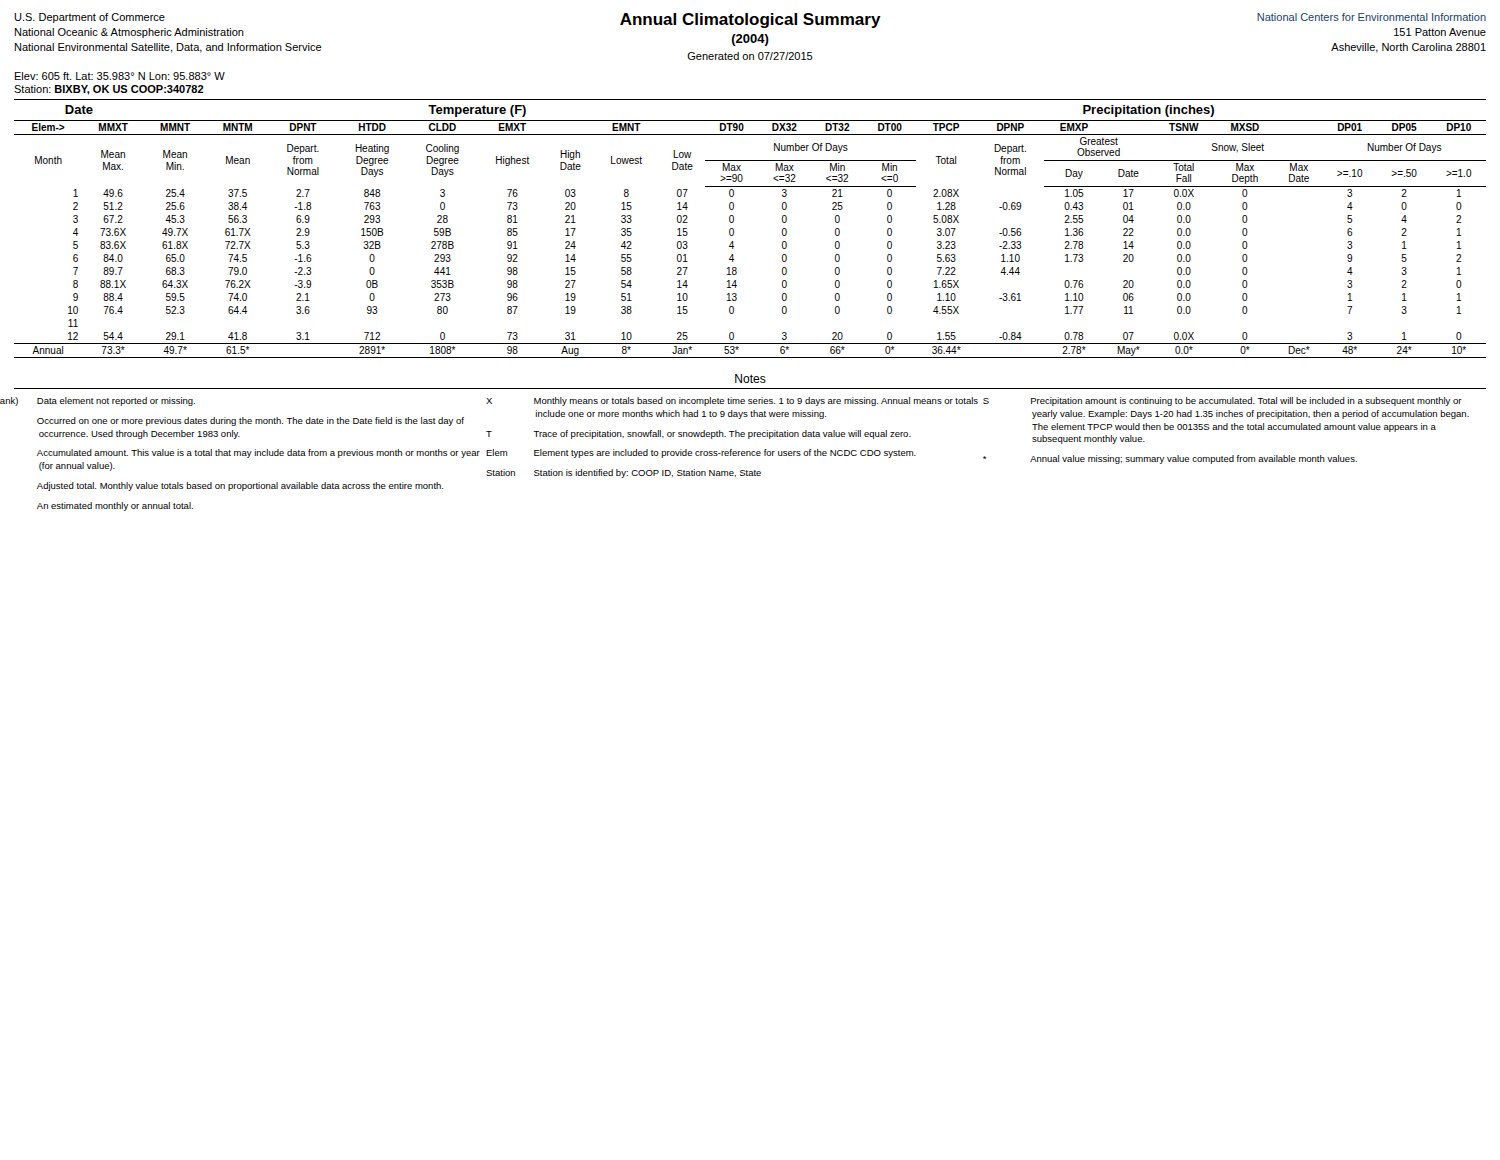U.S. Department of Commerce
National Oceanic & Atmospheric Administration
National Environmental Satellite, Data, and Information Service
Annual Climatological Summary
(2004)
Generated on 07/27/2015
National Centers for Environmental Information
151 Patton Avenue
Asheville, North Carolina 28801
Elev: 605 ft. Lat: 35.983° N Lon: 95.883° W
Station: BIXBY, OK US COOP:340782
| Date | Temperature (F) | Precipitation (inches) |
| --- | --- | --- |
| Elem-> | MMXT | MMNT | MNTM | DPNT | HTDD | CLDD | EMXT | | EMNT | | DT90 | DX32 | DT32 | DT00 | TPCP | DPNP | EMXP | | TSNW | MXSD | | DP01 | DP05 | DP10 |
| Month | Mean Max. | Mean Min. | Mean | Depart. from Normal | Heating Degree Days | Cooling Degree Days | Highest | High Date | Lowest | Low Date | Number Of Days | Total | Depart. from Normal | Greatest Observed | Snow, Sleet | Number Of Days |
| Max >=90 | Max <=32 | Min <=32 | Min <=0 | Day | Date | Total Fall | Max Depth | Max Date | >=.10 | >=.50 | >=1.0 |
| 1 | 49.6 | 25.4 | 37.5 | 2.7 | 848 | 3 | 76 | 03 | 8 | 07 | 0 | 3 | 21 | 0 | 2.08X | | 1.05 | 17 | 0.0X | 0 | | 3 | 2 | 1 |
| 2 | 51.2 | 25.6 | 38.4 | -1.8 | 763 | 0 | 73 | 20 | 15 | 14 | 0 | 0 | 25 | 0 | 1.28 | -0.69 | 0.43 | 01 | 0.0 | 0 | | 4 | 0 | 0 |
| 3 | 67.2 | 45.3 | 56.3 | 6.9 | 293 | 28 | 81 | 21 | 33 | 02 | 0 | 0 | 0 | 0 | 5.08X | | 2.55 | 04 | 0.0 | 0 | | 5 | 4 | 2 |
| 4 | 73.6X | 49.7X | 61.7X | 2.9 | 150B | 59B | 85 | 17 | 35 | 15 | 0 | 0 | 0 | 0 | 3.07 | -0.56 | 1.36 | 22 | 0.0 | 0 | | 6 | 2 | 1 |
| 5 | 83.6X | 61.8X | 72.7X | 5.3 | 32B | 278B | 91 | 24 | 42 | 03 | 4 | 0 | 0 | 0 | 3.23 | -2.33 | 2.78 | 14 | 0.0 | 0 | | 3 | 1 | 1 |
| 6 | 84.0 | 65.0 | 74.5 | -1.6 | 0 | 293 | 92 | 14 | 55 | 01 | 4 | 0 | 0 | 0 | 5.63 | 1.10 | 1.73 | 20 | 0.0 | 0 | | 9 | 5 | 2 |
| 7 | 89.7 | 68.3 | 79.0 | -2.3 | 0 | 441 | 98 | 15 | 58 | 27 | 18 | 0 | 0 | 0 | 7.22 | 4.44 | | | 0.0 | 0 | | 4 | 3 | 1 |
| 8 | 88.1X | 64.3X | 76.2X | -3.9 | 0B | 353B | 98 | 27 | 54 | 14 | 14 | 0 | 0 | 0 | 1.65X | | 0.76 | 20 | 0.0 | 0 | | 3 | 2 | 0 |
| 9 | 88.4 | 59.5 | 74.0 | 2.1 | 0 | 273 | 96 | 19 | 51 | 10 | 13 | 0 | 0 | 0 | 1.10 | -3.61 | 1.10 | 06 | 0.0 | 0 | | 1 | 1 | 1 |
| 10 | 76.4 | 52.3 | 64.4 | 3.6 | 93 | 80 | 87 | 19 | 38 | 15 | 0 | 0 | 0 | 0 | 4.55X | | 1.77 | 11 | 0.0 | 0 | | 7 | 3 | 1 |
| 11 | | | | | | | | | | | | | | | | | | | | | | | | |
| 12 | 54.4 | 29.1 | 41.8 | 3.1 | 712 | 0 | 73 | 31 | 10 | 25 | 0 | 3 | 20 | 0 | 1.55 | -0.84 | 0.78 | 07 | 0.0X | 0 | | 3 | 1 | 0 |
| Annual | 73.3* | 49.7* | 61.5* | | 2891* | 1808* | 98 | Aug | 8* | Jan* | 53* | 6* | 66* | 0* | 36.44* | | 2.78* | May* | 0.0* | 0* | Dec* | 48* | 24* | 10* |
Notes
(blank) Data element not reported or missing.
+Occurred on one or more previous dates during the month. The date in the Date field is the last day of occurrence. Used through December 1983 only.
AAccumulated amount. This value is a total that may include data from a previous month or months or year (for annual value).
BAdjusted total. Monthly value totals based on proportional available data across the entire month.
EAn estimated monthly or annual total.
XMonthly means or totals based on incomplete time series. 1 to 9 days are missing. Annual means or totals include one or more months which had 1 to 9 days that were missing.
TTrace of precipitation, snowfall, or snowdepth. The precipitation data value will equal zero.
Elem Element types are included to provide cross-reference for users of the NCDC CDO system.
Station Station is identified by: COOP ID, Station Name, State
SPrecipitation amount is continuing to be accumulated. Total will be included in a subsequent monthly or yearly value. Example: Days 1-20 had 1.35 inches of precipitation, then a period of accumulation began. The element TPCP would then be 00135S and the total accumulated amount value appears in a subsequent monthly value.
*Annual value missing; summary value computed from available month values.